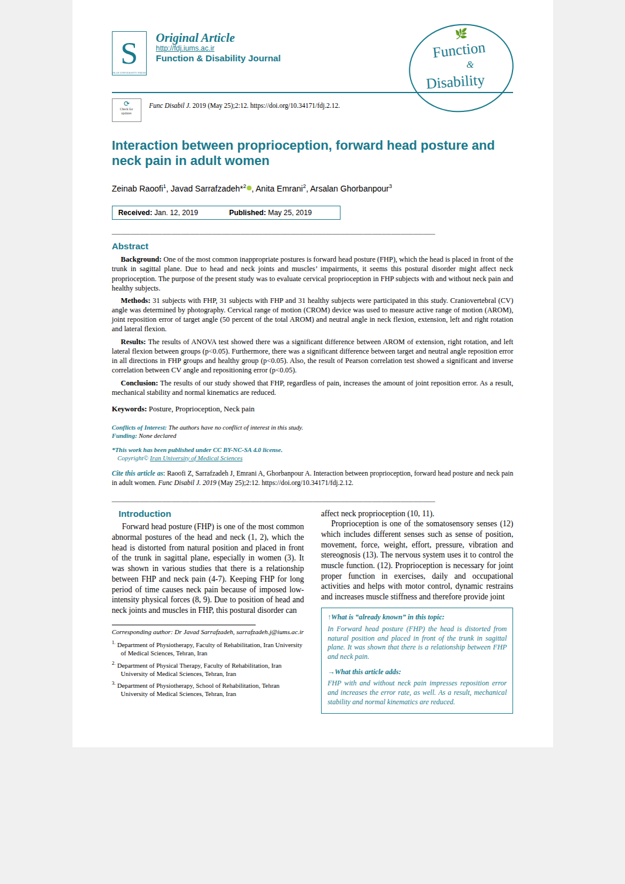S IRAN UNIVERSITY PRESS
Original Article
http://fdj.iums.ac.ir
Function & Disability Journal
🌿
Function
&
Disability
⟳ Check for
updates
Func Disabil J. 2019 (May 25);2:12. https://doi.org/10.34171/fdj.2.12.
Interaction between proprioception, forward head posture and neck pain in adult women
Zeinab Raoofi1, Javad Sarrafzadeh*2 , Anita Emrani2, Arsalan Ghorbanpour3
Received: Jan. 12, 2019
Published: May 25, 2019
_______________________________________________________________________________________________________
Abstract
Background: One of the most common inappropriate postures is forward head posture (FHP), which the head is placed in front of the trunk in sagittal plane. Due to head and neck joints and muscles’ impairments, it seems this postural disorder might affect neck proprioception. The purpose of the present study was to evaluate cervical proprioception in FHP subjects with and without neck pain and healthy subjects.
Methods: 31 subjects with FHP, 31 subjects with FHP and 31 healthy subjects were participated in this study. Craniovertebral (CV) angle was determined by photography. Cervical range of motion (CROM) device was used to measure active range of motion (AROM), joint reposition error of target angle (50 percent of the total AROM) and neutral angle in neck flexion, extension, left and right rotation and lateral flexion.
Results: The results of ANOVA test showed there was a significant difference between AROM of extension, right rotation, and left lateral flexion between groups (p<0.05). Furthermore, there was a significant difference between target and neutral angle reposition error in all directions in FHP groups and healthy group (p<0.05). Also, the result of Pearson correlation test showed a significant and inverse correlation between CV angle and repositioning error (p<0.05).
Conclusion: The results of our study showed that FHP, regardless of pain, increases the amount of joint reposition error. As a result, mechanical stability and normal kinematics are reduced.
Keywords: Posture, Proprioception, Neck pain
Conflicts of Interest: The authors have no conflict of interest in this study.
Funding: None declared
*This work has been published under CC BY-NC-SA 4.0 license.
Copyright© Iran University of Medical Sciences
Cite this article as: Raoofi Z, Sarrafzadeh J, Emrani A, Ghorbanpour A. Interaction between proprioception, forward head posture and neck pain in adult women. Func Disabil J. 2019 (May 25);2:12. https://doi.org/10.34171/fdj.2.12.
_______________________________________________________________________________________________________
Introduction
Forward head posture (FHP) is one of the most common abnormal postures of the head and neck (1, 2), which the head is distorted from natural position and placed in front of the trunk in sagittal plane, especially in women (3). It was shown in various studies that there is a relationship between FHP and neck pain (4-7). Keeping FHP for long period of time causes neck pain because of imposed low-intensity physical forces (8, 9). Due to position of head and neck joints and muscles in FHP, this postural disorder can
Corresponding author: Dr Javad Sarrafzadeh, sarrafzadeh.j@iums.ac.ir
1. Department of Physiotherapy, Faculty of Rehabilitation, Iran University of Medical Sciences, Tehran, Iran
2. Department of Physical Therapy, Faculty of Rehabilitation, Iran University of Medical Sciences, Tehran, Iran
3. Department of Physiotherapy, School of Rehabilitation, Tehran University of Medical Sciences, Tehran, Iran
affect neck proprioception (10, 11).
Proprioception is one of the somatosensory senses (12) which includes different senses such as sense of position, movement, force, weight, effort, pressure, vibration and stereognosis (13). The nervous system uses it to control the muscle function. (12). Proprioception is necessary for joint proper function in exercises, daily and occupational activities and helps with motor control, dynamic restrains and increases muscle stiffness and therefore provide joint
↑What is “already known” in this topic:
In Forward head posture (FHP) the head is distorted from natural position and placed in front of the trunk in sagittal plane. It was shown that there is a relationship between FHP and neck pain.
→What this article adds:
FHP with and without neck pain impresses reposition error and increases the error rate, as well. As a result, mechanical stability and normal kinematics are reduced.